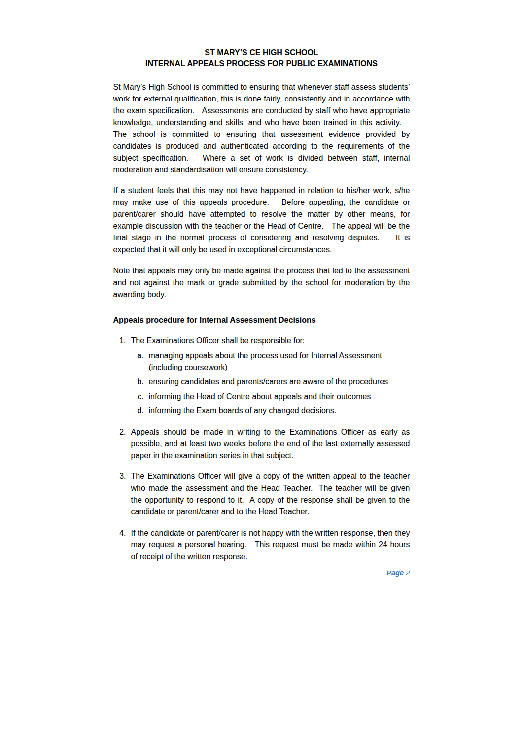ST MARY’S CE HIGH SCHOOL
INTERNAL APPEALS PROCESS FOR PUBLIC EXAMINATIONS
St Mary’s High School is committed to ensuring that whenever staff assess students’ work for external qualification, this is done fairly, consistently and in accordance with the exam specification. Assessments are conducted by staff who have appropriate knowledge, understanding and skills, and who have been trained in this activity. The school is committed to ensuring that assessment evidence provided by candidates is produced and authenticated according to the requirements of the subject specification. Where a set of work is divided between staff, internal moderation and standardisation will ensure consistency.
If a student feels that this may not have happened in relation to his/her work, s/he may make use of this appeals procedure. Before appealing, the candidate or parent/carer should have attempted to resolve the matter by other means, for example discussion with the teacher or the Head of Centre. The appeal will be the final stage in the normal process of considering and resolving disputes. It is expected that it will only be used in exceptional circumstances.
Note that appeals may only be made against the process that led to the assessment and not against the mark or grade submitted by the school for moderation by the awarding body.
Appeals procedure for Internal Assessment Decisions
The Examinations Officer shall be responsible for:
managing appeals about the process used for Internal Assessment (including coursework)
ensuring candidates and parents/carers are aware of the procedures
informing the Head of Centre about appeals and their outcomes
informing the Exam boards of any changed decisions.
Appeals should be made in writing to the Examinations Officer as early as possible, and at least two weeks before the end of the last externally assessed paper in the examination series in that subject.
The Examinations Officer will give a copy of the written appeal to the teacher who made the assessment and the Head Teacher. The teacher will be given the opportunity to respond to it. A copy of the response shall be given to the candidate or parent/carer and to the Head Teacher.
If the candidate or parent/carer is not happy with the written response, then they may request a personal hearing. This request must be made within 24 hours of receipt of the written response.
Page 2